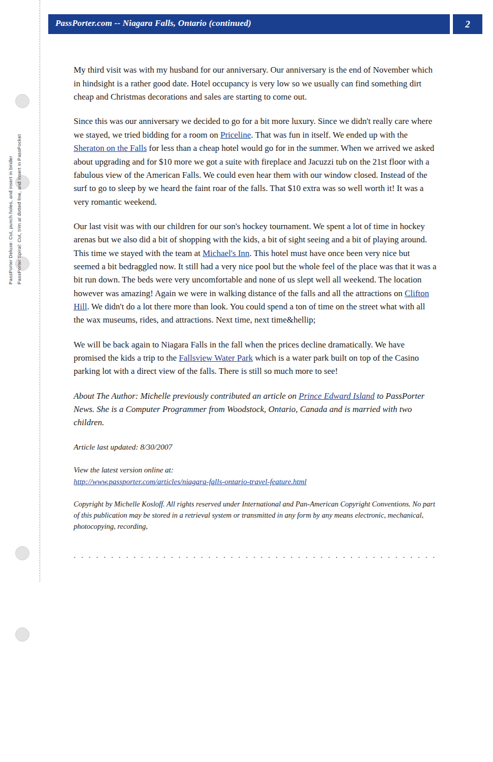PassPorter Deluxe: Cut, punch holes, and insert in binder PassPorter Spiral: Cut, trim at dotted line, and insert in PassPocket
PassPorter.com -- Niagara Falls, Ontario (continued)
2
My third visit was with my husband for our anniversary. Our anniversary is the end of November which in hindsight is a rather good date. Hotel occupancy is very low so we usually can find something dirt cheap and Christmas decorations and sales are starting to come out.
Since this was our anniversary we decided to go for a bit more luxury. Since we didn't really care where we stayed, we tried bidding for a room on Priceline. That was fun in itself. We ended up with the Sheraton on the Falls for less than a cheap hotel would go for in the summer. When we arrived we asked about upgrading and for $10 more we got a suite with fireplace and Jacuzzi tub on the 21st floor with a fabulous view of the American Falls. We could even hear them with our window closed. Instead of the surf to go to sleep by we heard the faint roar of the falls. That $10 extra was so well worth it! It was a very romantic weekend.
Our last visit was with our children for our son's hockey tournament. We spent a lot of time in hockey arenas but we also did a bit of shopping with the kids, a bit of sight seeing and a bit of playing around. This time we stayed with the team at Michael's Inn. This hotel must have once been very nice but seemed a bit bedraggled now. It still had a very nice pool but the whole feel of the place was that it was a bit run down. The beds were very uncomfortable and none of us slept well all weekend. The location however was amazing! Again we were in walking distance of the falls and all the attractions on Clifton Hill. We didn't do a lot there more than look. You could spend a ton of time on the street what with all the wax museums, rides, and attractions. Next time, next time&hellip;
We will be back again to Niagara Falls in the fall when the prices decline dramatically. We have promised the kids a trip to the Fallsview Water Park which is a water park built on top of the Casino parking lot with a direct view of the falls. There is still so much more to see!
About The Author: Michelle previously contributed an article on Prince Edward Island to PassPorter News. She is a Computer Programmer from Woodstock, Ontario, Canada and is married with two children.
Article last updated: 8/30/2007
View the latest version online at:
http://www.passporter.com/articles/niagara-falls-ontario-travel-feature.html
Copyright by Michelle Kosloff. All rights reserved under International and Pan-American Copyright Conventions. No part of this publication may be stored in a retrieval system or transmitted in any form by any means electronic, mechanical, photocopying, recording,
. . . . . . . . . . . . . . . . . . . . . . . . . . . . . . . . . . . . . . . . . . . . . . . . . . . . . . . . . . . . . .